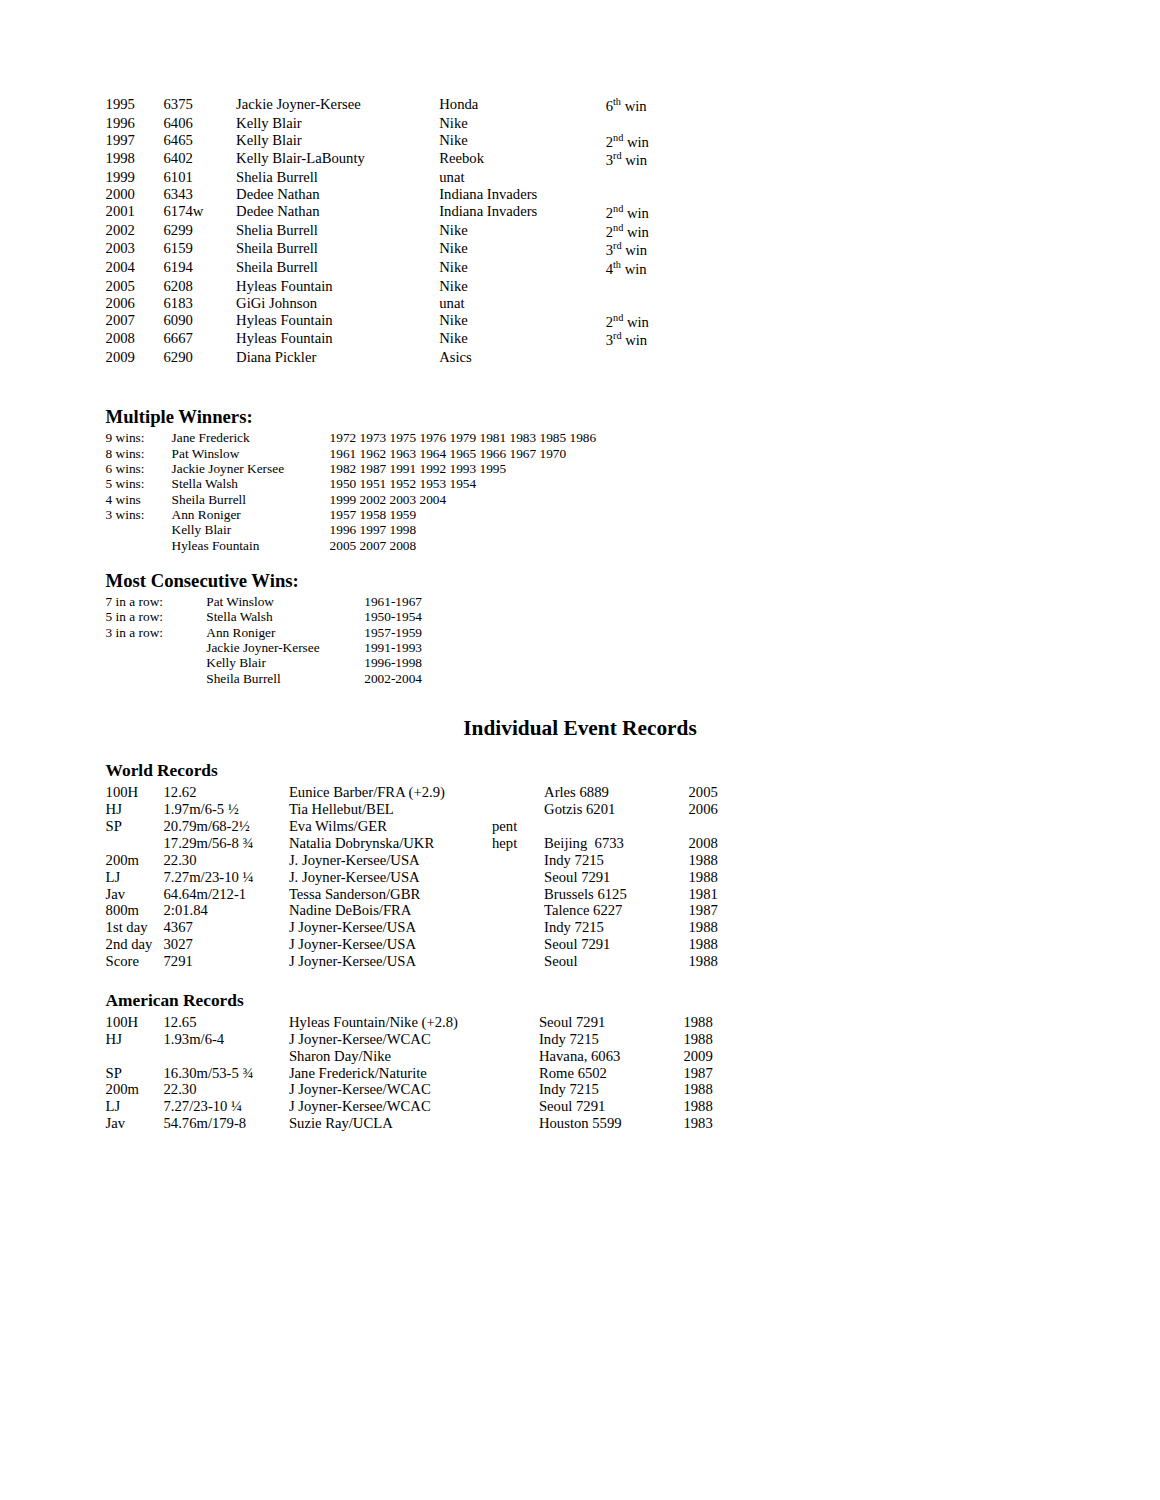| 1995 | 6375 | Jackie Joyner-Kersee | Honda | 6 th win |
| 1996 | 6406 | Kelly Blair | Nike | |
| 1997 | 6465 | Kelly Blair | Nike | 2 nd win |
| 1998 | 6402 | Kelly Blair-LaBounty | Reebok | 3 rd win |
| 1999 | 6101 | Shelia Burrell | unat | |
| 2000 | 6343 | Dedee Nathan | Indiana Invaders | |
| 2001 | 6174w | Dedee Nathan | Indiana Invaders | 2 nd win |
| 2002 | 6299 | Shelia Burrell | Nike | 2 nd win |
| 2003 | 6159 | Sheila Burrell | Nike | 3 rd win |
| 2004 | 6194 | Sheila Burrell | Nike | 4 th win |
| 2005 | 6208 | Hyleas Fountain | Nike | |
| 2006 | 6183 | GiGi Johnson | unat | |
| 2007 | 6090 | Hyleas Fountain | Nike | 2 nd win |
| 2008 | 6667 | Hyleas Fountain | Nike | 3 rd win |
| 2009 | 6290 | Diana Pickler | Asics | |
Multiple Winners:
| 9 wins: | Jane Frederick | 1972 1973 1975 1976 1979 1981 1983 1985 1986 |
| 8 wins: | Pat Winslow | 1961 1962 1963 1964 1965 1966 1967 1970 |
| 6 wins: | Jackie Joyner Kersee | 1982 1987 1991 1992 1993 1995 |
| 5 wins: | Stella Walsh | 1950 1951 1952 1953 1954 |
| 4 wins | Sheila Burrell | 1999 2002 2003 2004 |
| 3 wins: | Ann Roniger | 1957 1958 1959 |
| | Kelly Blair | 1996 1997 1998 |
| | Hyleas Fountain | 2005 2007 2008 |
Most Consecutive Wins:
| 7 in a row: | Pat Winslow | 1961-1967 |
| 5 in a row: | Stella Walsh | 1950-1954 |
| 3 in a row: | Ann Roniger | 1957-1959 |
| | Jackie Joyner-Kersee | 1991-1993 |
| | Kelly Blair | 1996-1998 |
| | Sheila Burrell | 2002-2004 |
Individual Event Records
World Records
| 100H | 12.62 | Eunice Barber/FRA (+2.9) | | Arles 6889 | 2005 |
| HJ | 1.97m/6-5 ½ | Tia Hellebut/BEL | | Gotzis 6201 | 2006 |
| SP | 20.79m/68-2½ | Eva Wilms/GER | pent | | |
| | 17.29m/56-8 ¾ | Natalia Dobrynska/UKR | hept | Beijing 6733 | 2008 |
| 200m | 22.30 | J. Joyner-Kersee/USA | | Indy 7215 | 1988 |
| LJ | 7.27m/23-10 ¼ | J. Joyner-Kersee/USA | | Seoul 7291 | 1988 |
| Jav | 64.64m/212-1 | Tessa Sanderson/GBR | | Brussels 6125 | 1981 |
| 800m | 2:01.84 | Nadine DeBois/FRA | | Talence 6227 | 1987 |
| 1st day | 4367 | J Joyner-Kersee/USA | | Indy 7215 | 1988 |
| 2nd day | 3027 | J Joyner-Kersee/USA | | Seoul 7291 | 1988 |
| Score | 7291 | J Joyner-Kersee/USA | | Seoul | 1988 |
American Records
| 100H | 12.65 | Hyleas Fountain/Nike (+2.8) | Seoul 7291 | 1988 |
| HJ | 1.93m/6-4 | J Joyner-Kersee/WCAC | Indy 7215 | 1988 |
| | | Sharon Day/Nike | Havana, 6063 | 2009 |
| SP | 16.30m/53-5 ¾ | Jane Frederick/Naturite | Rome 6502 | 1987 |
| 200m | 22.30 | J Joyner-Kersee/WCAC | Indy 7215 | 1988 |
| LJ | 7.27/23-10 ¼ | J Joyner-Kersee/WCAC | Seoul 7291 | 1988 |
| Jav | 54.76m/179-8 | Suzie Ray/UCLA | Houston 5599 | 1983 |